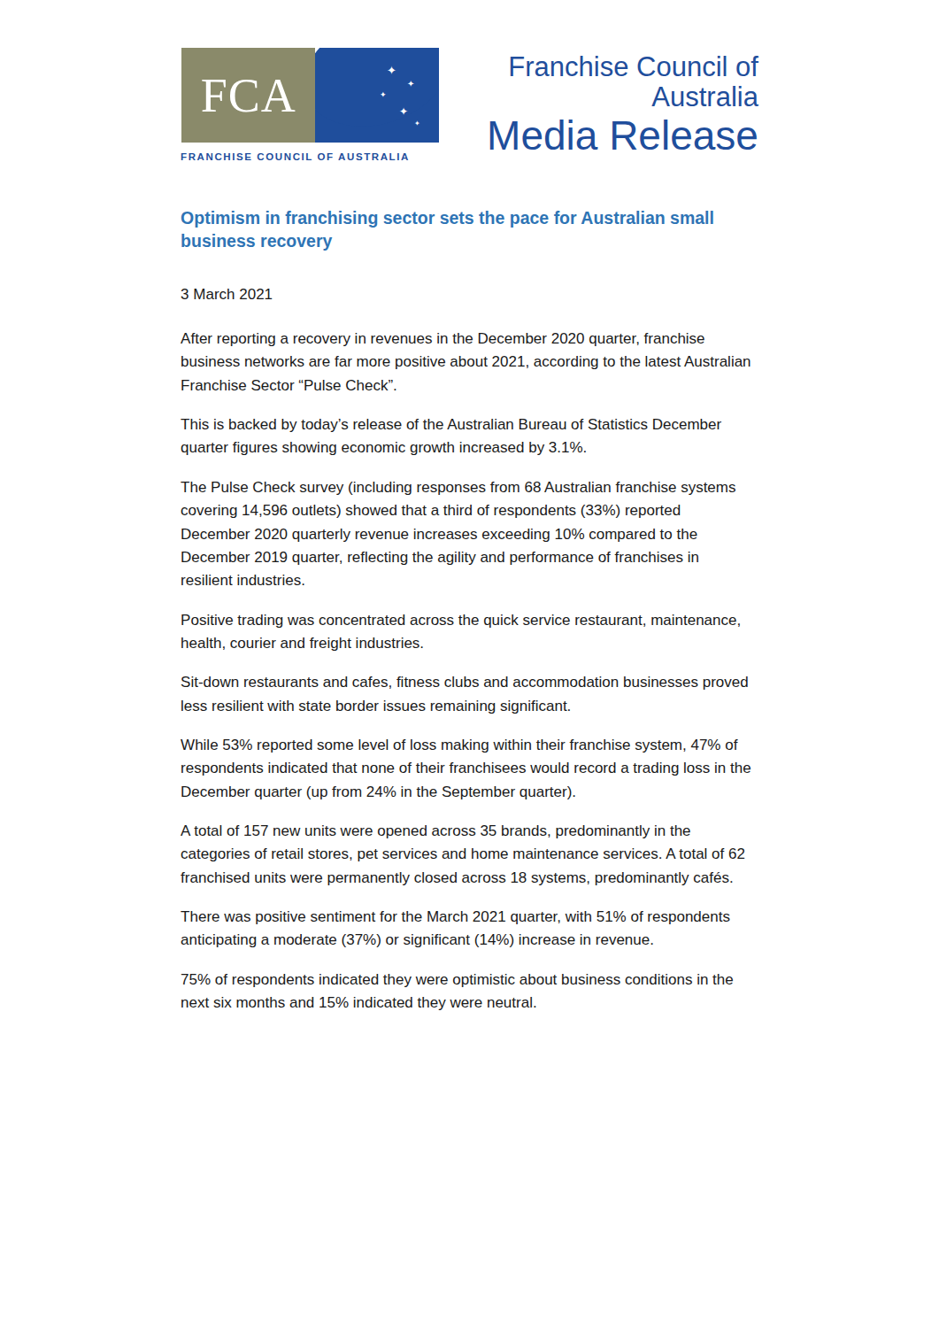FCA
✦ ✦ ✦ ✦ ✦
FRANCHISE COUNCIL OF AUSTRALIA
Franchise Council of Australia
Media Release
Optimism in franchising sector sets the pace for Australian small business recovery
3 March 2021
After reporting a recovery in revenues in the December 2020 quarter, franchise business networks are far more positive about 2021, according to the latest Australian Franchise Sector “Pulse Check”.
This is backed by today’s release of the Australian Bureau of Statistics December quarter figures showing economic growth increased by 3.1%.
The Pulse Check survey (including responses from 68 Australian franchise systems covering 14,596 outlets) showed that a third of respondents (33%) reported December 2020 quarterly revenue increases exceeding 10% compared to the December 2019 quarter, reflecting the agility and performance of franchises in resilient industries.
Positive trading was concentrated across the quick service restaurant, maintenance, health, courier and freight industries.
Sit-down restaurants and cafes, fitness clubs and accommodation businesses proved less resilient with state border issues remaining significant.
While 53% reported some level of loss making within their franchise system, 47% of respondents indicated that none of their franchisees would record a trading loss in the December quarter (up from 24% in the September quarter).
A total of 157 new units were opened across 35 brands, predominantly in the categories of retail stores, pet services and home maintenance services. A total of 62 franchised units were permanently closed across 18 systems, predominantly cafés.
There was positive sentiment for the March 2021 quarter, with 51% of respondents anticipating a moderate (37%) or significant (14%) increase in revenue.
75% of respondents indicated they were optimistic about business conditions in the next six months and 15% indicated they were neutral.